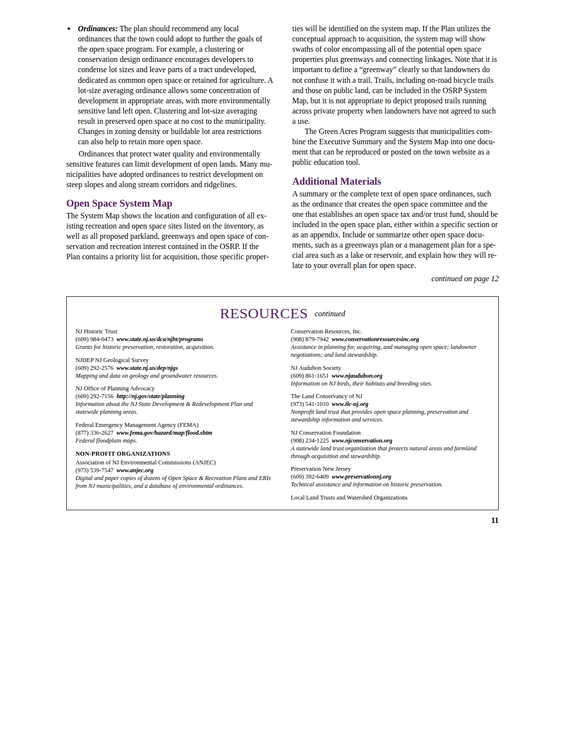Ordinances: The plan should recommend any local ordinances that the town could adopt to further the goals of the open space program. For example, a clustering or conservation design ordinance encourages developers to condense lot sizes and leave parts of a tract undeveloped, dedicated as common open space or retained for agriculture. A lot-size averaging ordinance allows some concentration of development in appropriate areas, with more environmentally sensitive land left open. Clustering and lot-size averaging result in preserved open space at no cost to the municipality. Changes in zoning density or buildable lot area restrictions can also help to retain more open space.
Ordinances that protect water quality and environmentally sensitive features can limit development of open lands. Many municipalities have adopted ordinances to restrict development on steep slopes and along stream corridors and ridgelines.
Open Space System Map
The System Map shows the location and configuration of all existing recreation and open space sites listed on the inventory, as well as all proposed parkland, greenways and open space of conservation and recreation interest contained in the OSRP. If the Plan contains a priority list for acquisition, those specific properties will be identified on the system map. If the Plan utilizes the conceptual approach to acquisition, the system map will show swaths of color encompassing all of the potential open space properties plus greenways and connecting linkages. Note that it is important to define a “greenway” clearly so that landowners do not confuse it with a trail. Trails, including on-road bicycle trails and those on public land, can be included in the OSRP System Map, but it is not appropriate to depict proposed trails running across private property when landowners have not agreed to such a use.
The Green Acres Program suggests that municipalities combine the Executive Summary and the System Map into one document that can be reproduced or posted on the town website as a public education tool.
Additional Materials
A summary or the complete text of open space ordinances, such as the ordinance that creates the open space committee and the one that establishes an open space tax and/or trust fund, should be included in the open space plan, either within a specific section or as an appendix. Include or summarize other open space documents, such as a greenways plan or a management plan for a special area such as a lake or reservoir, and explain how they will relate to your overall plan for open space.
continued on page 12
RESOURCES continued
NJ Historic Trust (609) 984-0473 www.state.nj.us/dca/njht/programs Grants for historic preservation, restoration, acquisition.
NJDEP NJ Geological Survey (609) 292-2576 www.state.nj.us/dep/njgs Mapping and data on geology and groundwater resources.
NJ Office of Planning Advocacy (609) 292-7156 http://nj.gov/state/planning Information about the NJ State Development & Redevelopment Plan and statewide planning areas.
Federal Emergency Management Agency (FEMA) (877) 336-2627 www.fema.gov/hazard/map/flood.shtm Federal floodplain maps.
NON-PROFIT ORGANIZATIONS
Association of NJ Environmental Commissions (ANJEC) (973) 539-7547 www.anjec.org Digital and paper copies of dozens of Open Space & Recreation Plans and ERIs from NJ municipalities, and a database of environmental ordinances.
Conservation Resources, Inc. (908) 879-7942 www.conservationresourcesinc.org Assistance in planning for, acquiring, and managing open space; landowner negotiations; and land stewardship.
NJ Audubon Society (609) 861-1651 www.njaudubon.org Information on NJ birds, their habitats and breeding sites.
The Land Conservancy of NJ (973) 541-1010 www.tlc-nj.org Nonprofit land trust that provides open space planning, preservation and stewardship information and services.
NJ Conservation Foundation (908) 234-1225 www.njconservation.org A statewide land trust organization that protects natural areas and farmland through acquisition and stewardship.
Preservation New Jersey (609) 392-6409 www.preservationnj.org Technical assistance and information on historic preservation.
Local Land Trusts and Watershed Organizations
11